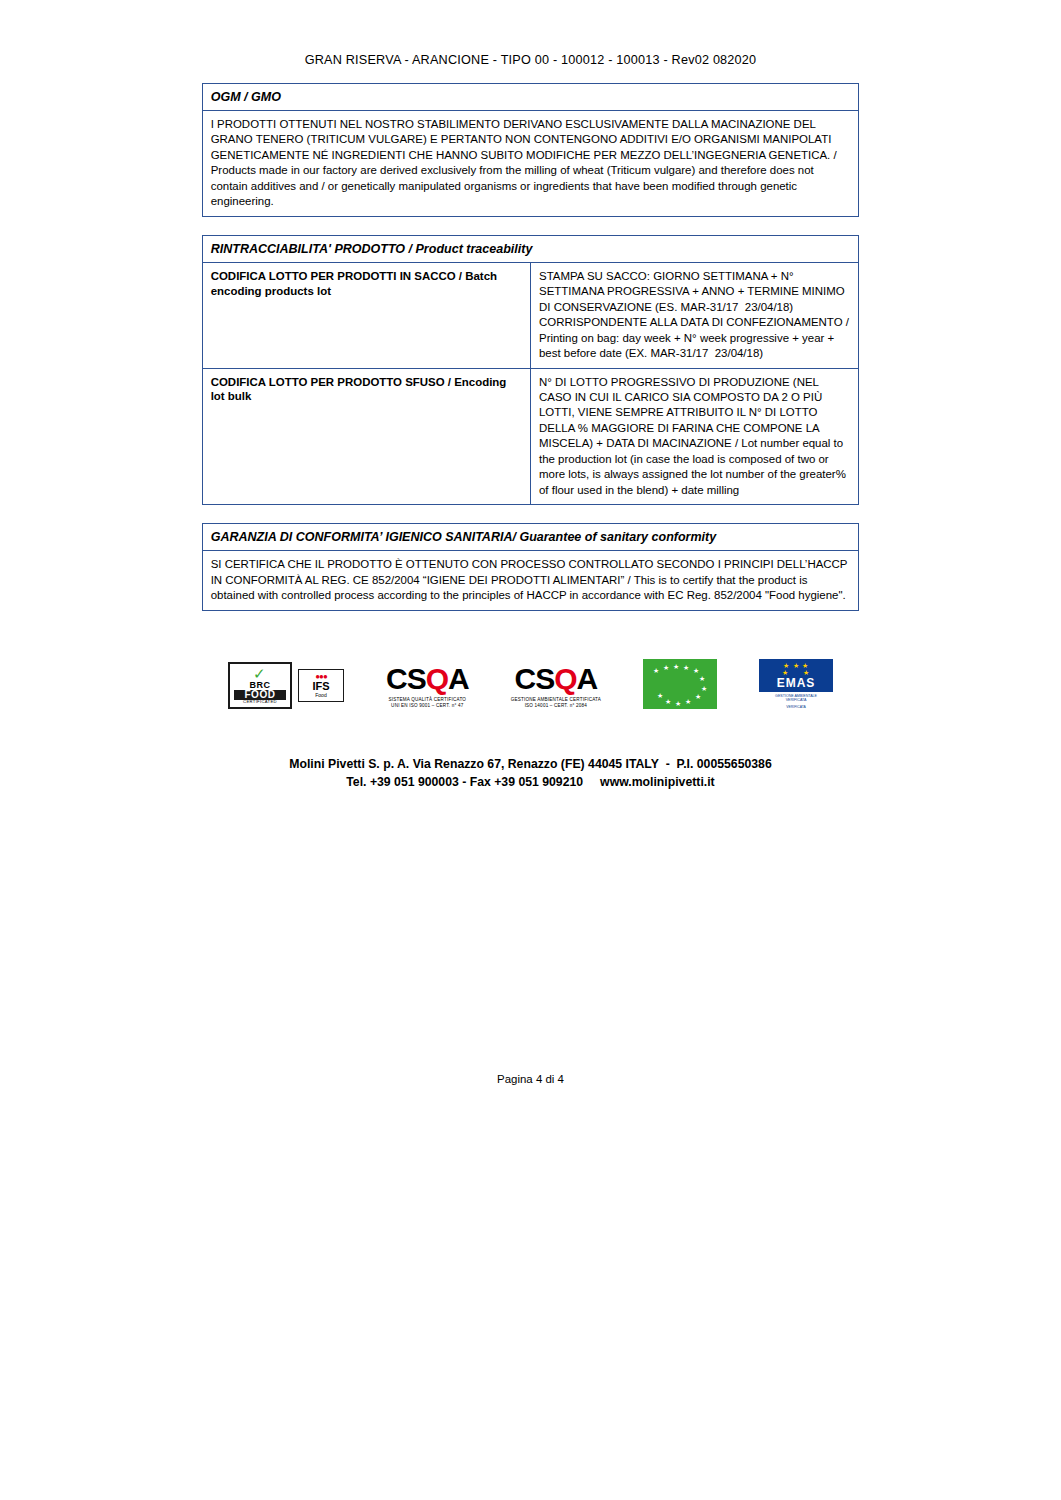GRAN RISERVA - ARANCIONE - TIPO 00 - 100012 - 100013 - Rev02 082020
| OGM / GMO |
| I PRODOTTI OTTENUTI NEL NOSTRO STABILIMENTO DERIVANO ESCLUSIVAMENTE DALLA MACINAZIONE DEL GRANO TENERO (TRITICUM VULGARE) E PERTANTO NON CONTENGONO ADDITIVI E/O ORGANISMI MANIPOLATI GENETICAMENTE NÉ INGREDIENTI CHE HANNO SUBITO MODIFICHE PER MEZZO DELL’INGEGNERIA GENETICA. / Products made in our factory are derived exclusively from the milling of wheat (Triticum vulgare) and therefore does not contain additives and / or genetically manipulated organisms or ingredients that have been modified through genetic engineering. |
| RINTRACCIABILITA' PRODOTTO / Product traceability |
| CODIFICA LOTTO PER PRODOTTI IN SACCO / Batch encoding products lot | STAMPA SU SACCO: GIORNO SETTIMANA + N° SETTIMANA PROGRESSIVA + ANNO + TERMINE MINIMO DI CONSERVAZIONE (ES. MAR-31/17 23/04/18) CORRISPONDENTE ALLA DATA DI CONFEZIONAMENTO / Printing on bag: day week + N° week progressive + year + best before date (EX. MAR-31/17 23/04/18) |
| CODIFICA LOTTO PER PRODOTTO SFUSO / Encoding lot bulk | N° DI LOTTO PROGRESSIVO DI PRODUZIONE (NEL CASO IN CUI IL CARICO SIA COMPOSTO DA 2 O PIÙ LOTTI, VIENE SEMPRE ATTRIBUITO IL N° DI LOTTO DELLA % MAGGIORE DI FARINA CHE COMPONE LA MISCELA) + DATA DI MACINAZIONE / Lot number equal to the production lot (in case the load is composed of two or more lots, is always assigned the lot number of the greater% of flour used in the blend) + date milling |
| GARANZIA DI CONFORMITA’ IGIENICO SANITARIA/ Guarantee of sanitary conformity |
| SI CERTIFICA CHE IL PRODOTTO È OTTENUTO CON PROCESSO CONTROLLATO SECONDO I PRINCIPI DELL’HACCP IN CONFORMITÀ AL REG. CE 852/2004 “IGIENE DEI PRODOTTI ALIMENTARI” / This is to certify that the product is obtained with controlled process according to the principles of HACCP in accordance with EC Reg. 852/2004 "Food hygiene". |
✓
BRC
FOOD
CERTIFICATED
●●●
IFS
Food
CSQA
SISTEMA QUALITÀ CERTIFICATO
UNI EN ISO 9001 – CERT. n° 47
CSQA
GESTIONE AMBIENTALE CERTIFICATA
ISO 14001 – CERT. n° 2084
★ ★ ★ ★ ★ ★ ★ ★ ★ ★ ★ ★
★ ★ ★
★ ★
EMAS
GESTIONE AMBIENTALE
VERIFICATA
VERIFICATA
Molini Pivetti S. p. A. Via Renazzo 67, Renazzo (FE) 44045 ITALY - P.I. 00055650386
Tel. +39 051 900003 - Fax +39 051 909210 www.molinipivetti.it
Pagina 4 di 4